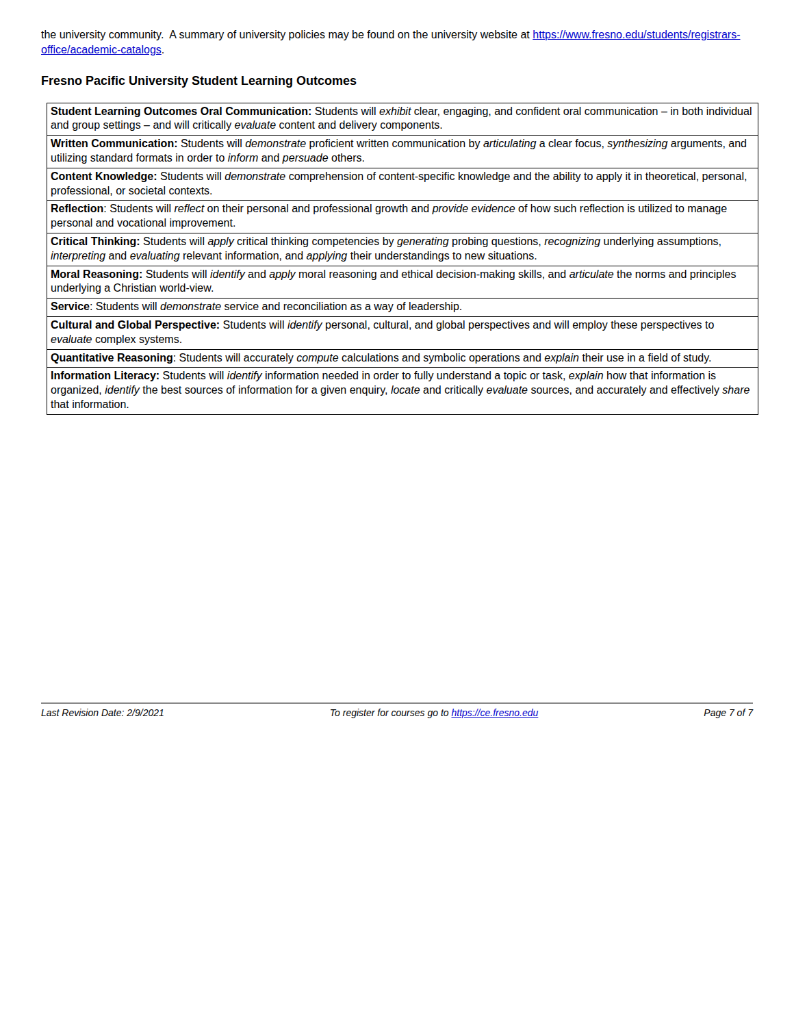the university community. A summary of university policies may be found on the university website at https://www.fresno.edu/students/registrars-office/academic-catalogs.
Fresno Pacific University Student Learning Outcomes
| Student Learning Outcomes Oral Communication: Students will exhibit clear, engaging, and confident oral communication – in both individual and group settings – and will critically evaluate content and delivery components. |
| Written Communication: Students will demonstrate proficient written communication by articulating a clear focus, synthesizing arguments, and utilizing standard formats in order to inform and persuade others. |
| Content Knowledge: Students will demonstrate comprehension of content-specific knowledge and the ability to apply it in theoretical, personal, professional, or societal contexts. |
| Reflection : Students will reflect on their personal and professional growth and provide evidence of how such reflection is utilized to manage personal and vocational improvement. |
| Critical Thinking: Students will apply critical thinking competencies by generating probing questions, recognizing underlying assumptions, interpreting and evaluating relevant information, and applying their understandings to new situations. |
| Moral Reasoning: Students will identify and apply moral reasoning and ethical decision-making skills, and articulate the norms and principles underlying a Christian world-view. |
| Service : Students will demonstrate service and reconciliation as a way of leadership. |
| Cultural and Global Perspective: Students will identify personal, cultural, and global perspectives and will employ these perspectives to evaluate complex systems. |
| Quantitative Reasoning : Students will accurately compute calculations and symbolic operations and explain their use in a field of study. |
| Information Literacy: Students will identify information needed in order to fully understand a topic or task, explain how that information is organized, identify the best sources of information for a given enquiry, locate and critically evaluate sources, and accurately and effectively share that information. |
Last Revision Date: 2/9/2021 To register for courses go to https://ce.fresno.edu Page 7 of 7